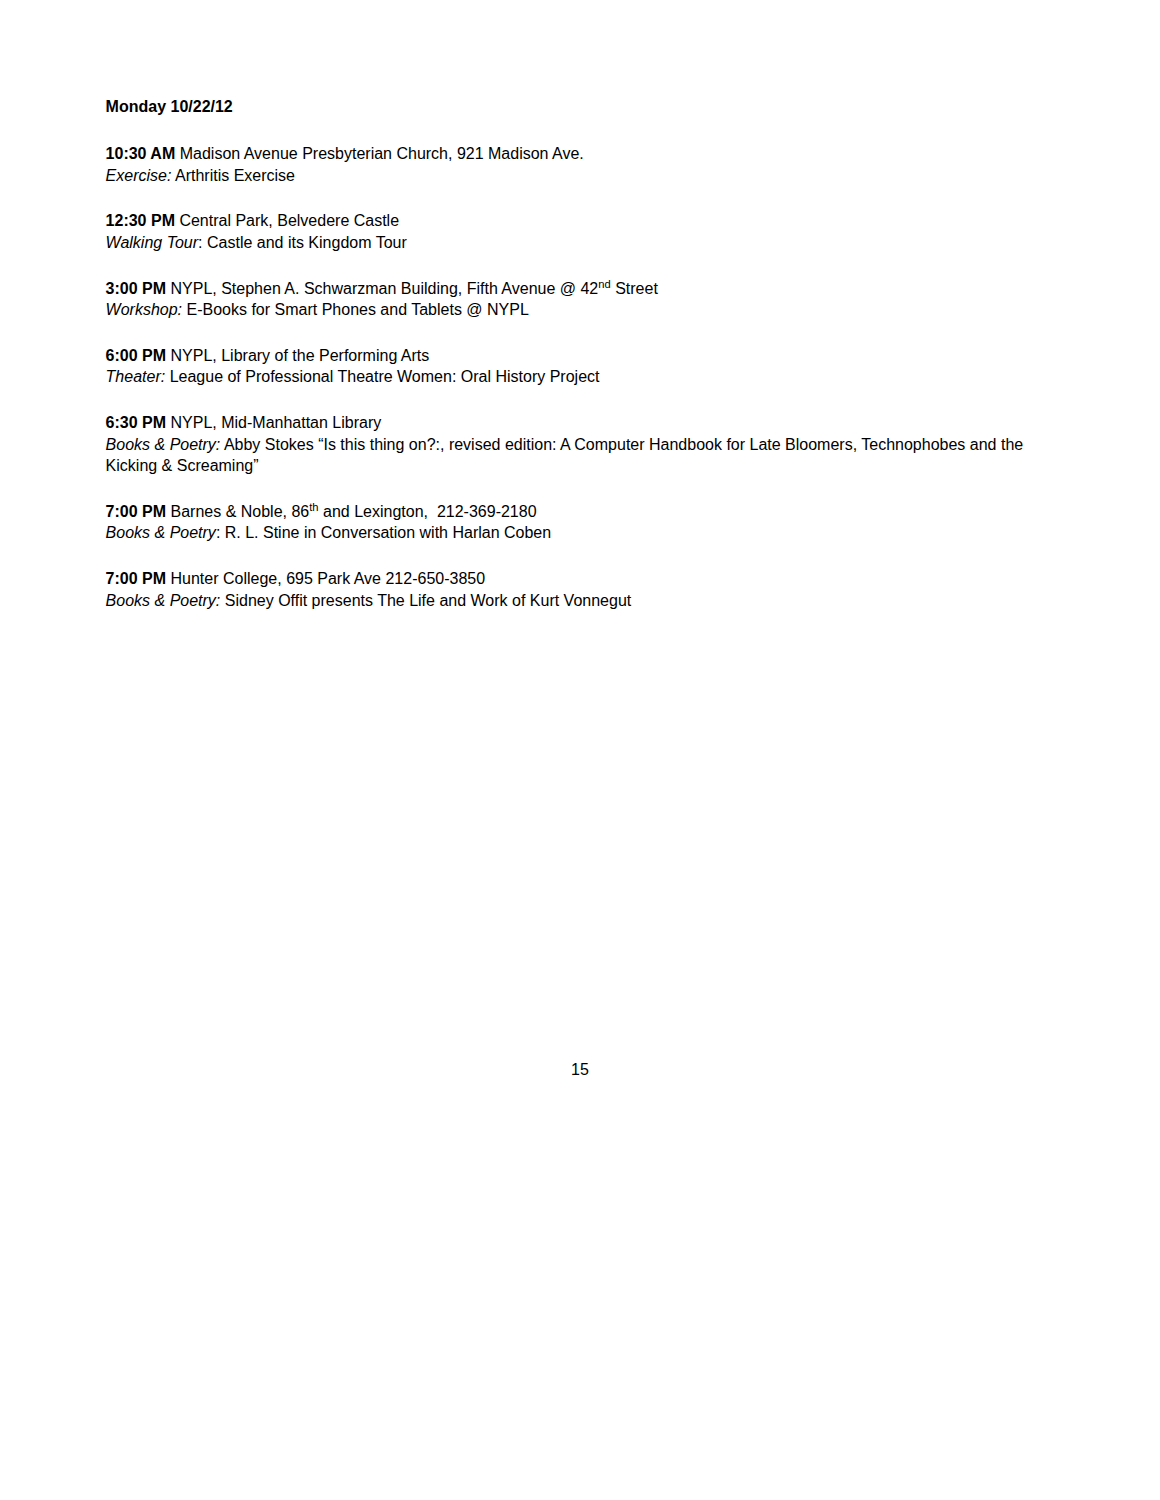Monday 10/22/12
10:30 AM Madison Avenue Presbyterian Church, 921 Madison Ave.
Exercise: Arthritis Exercise
12:30 PM Central Park, Belvedere Castle
Walking Tour: Castle and its Kingdom Tour
3:00 PM NYPL, Stephen A. Schwarzman Building, Fifth Avenue @ 42nd Street
Workshop: E-Books for Smart Phones and Tablets @ NYPL
6:00 PM NYPL, Library of the Performing Arts
Theater: League of Professional Theatre Women: Oral History Project
6:30 PM NYPL, Mid-Manhattan Library
Books & Poetry: Abby Stokes “Is this thing on?:, revised edition: A Computer Handbook for Late Bloomers, Technophobes and the Kicking & Screaming”
7:00 PM Barnes & Noble, 86th and Lexington, 212-369-2180
Books & Poetry: R. L. Stine in Conversation with Harlan Coben
7:00 PM Hunter College, 695 Park Ave 212-650-3850
Books & Poetry: Sidney Offit presents The Life and Work of Kurt Vonnegut
15